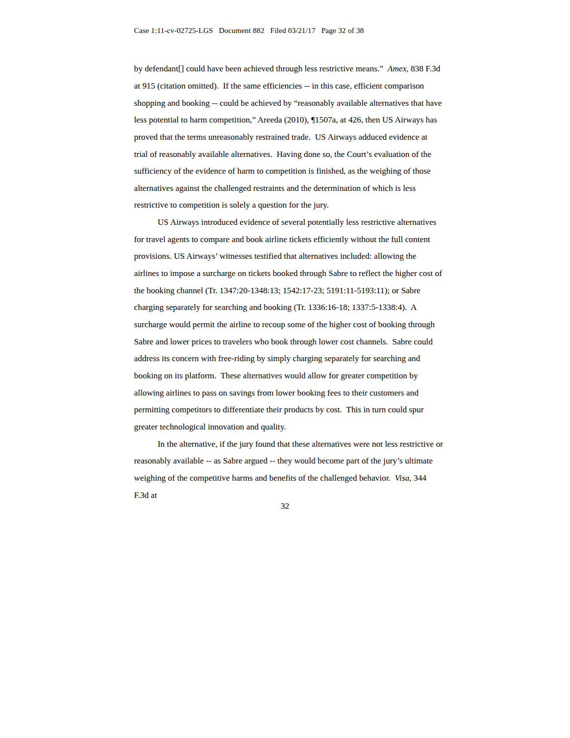Case 1:11-cv-02725-LGS Document 882 Filed 03/21/17 Page 32 of 38
by defendant[] could have been achieved through less restrictive means.” Amex, 838 F.3d at 915 (citation omitted). If the same efficiencies -- in this case, efficient comparison shopping and booking -- could be achieved by “reasonably available alternatives that have less potential to harm competition,” Areeda (2010), ¶1507a, at 426, then US Airways has proved that the terms unreasonably restrained trade. US Airways adduced evidence at trial of reasonably available alternatives. Having done so, the Court’s evaluation of the sufficiency of the evidence of harm to competition is finished, as the weighing of those alternatives against the challenged restraints and the determination of which is less restrictive to competition is solely a question for the jury.
US Airways introduced evidence of several potentially less restrictive alternatives for travel agents to compare and book airline tickets efficiently without the full content provisions. US Airways’ witnesses testified that alternatives included: allowing the airlines to impose a surcharge on tickets booked through Sabre to reflect the higher cost of the booking channel (Tr. 1347:20-1348:13; 1542:17-23; 5191:11-5193:11); or Sabre charging separately for searching and booking (Tr. 1336:16-18; 1337:5-1338:4). A surcharge would permit the airline to recoup some of the higher cost of booking through Sabre and lower prices to travelers who book through lower cost channels. Sabre could address its concern with free-riding by simply charging separately for searching and booking on its platform. These alternatives would allow for greater competition by allowing airlines to pass on savings from lower booking fees to their customers and permitting competitors to differentiate their products by cost. This in turn could spur greater technological innovation and quality.
In the alternative, if the jury found that these alternatives were not less restrictive or reasonably available -- as Sabre argued -- they would become part of the jury’s ultimate weighing of the competitive harms and benefits of the challenged behavior. Visa, 344 F.3d at
32